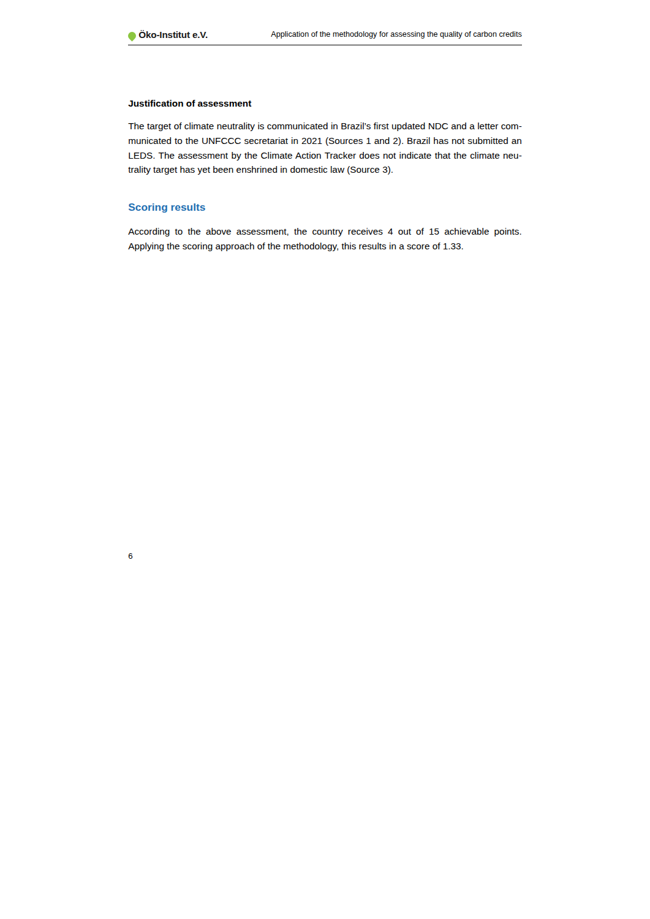Öko-Institut e.V.
Application of the methodology for assessing the quality of carbon credits
Justification of assessment
The target of climate neutrality is communicated in Brazil’s first updated NDC and a letter communicated to the UNFCCC secretariat in 2021 (Sources 1 and 2). Brazil has not submitted an LEDS. The assessment by the Climate Action Tracker does not indicate that the climate neutrality target has yet been enshrined in domestic law (Source 3).
Scoring results
According to the above assessment, the country receives 4 out of 15 achievable points. Applying the scoring approach of the methodology, this results in a score of 1.33.
6